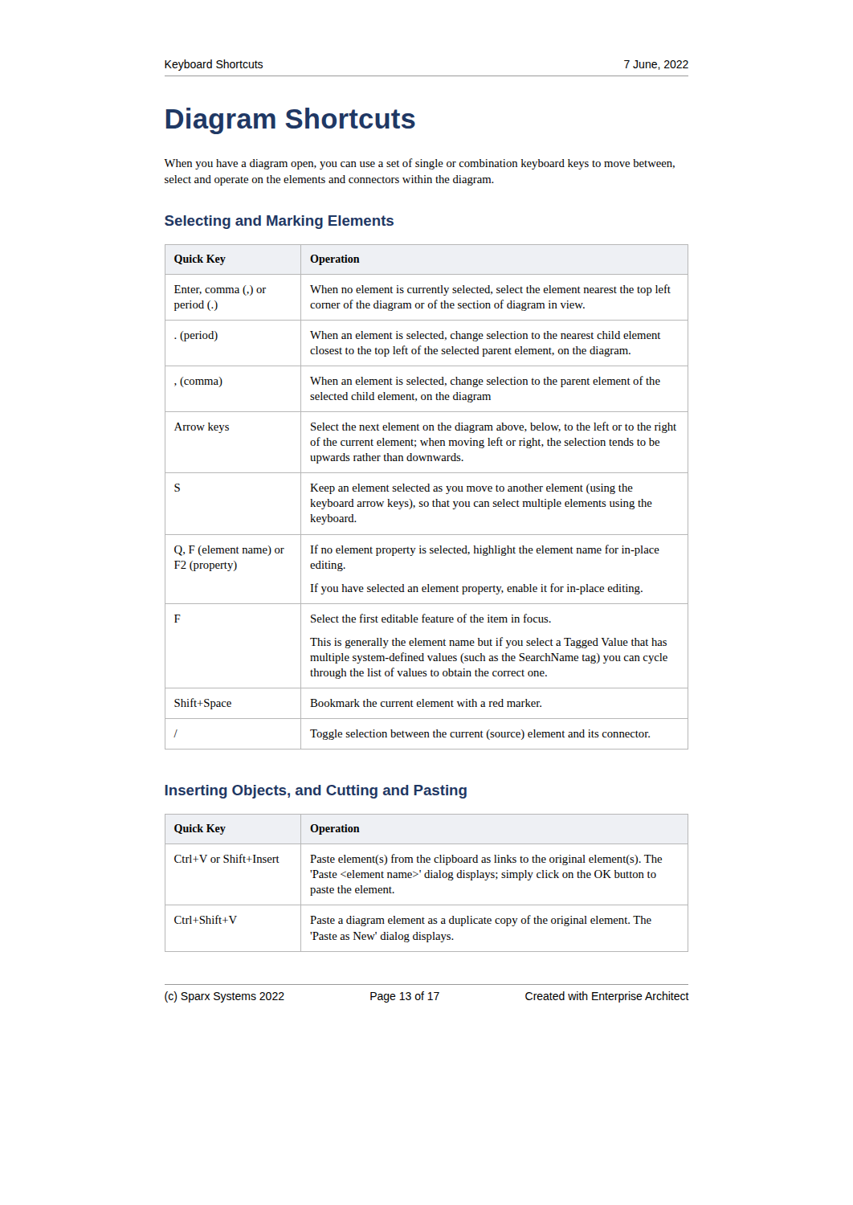Keyboard Shortcuts 7 June, 2022
Diagram Shortcuts
When you have a diagram open, you can use a set of single or combination keyboard keys to move between, select and operate on the elements and connectors within the diagram.
Selecting and Marking Elements
| Quick Key | Operation |
| --- | --- |
| Enter, comma (,) or period (.) | When no element is currently selected, select the element nearest the top left corner of the diagram or of the section of diagram in view. |
| . (period) | When an element is selected, change selection to the nearest child element closest to the top left of the selected parent element, on the diagram. |
| , (comma) | When an element is selected, change selection to the parent element of the selected child element, on the diagram |
| Arrow keys | Select the next element on the diagram above, below, to the left or to the right of the current element; when moving left or right, the selection tends to be upwards rather than downwards. |
| S | Keep an element selected as you move to another element (using the keyboard arrow keys), so that you can select multiple elements using the keyboard. |
| Q, F (element name) or F2 (property) | If no element property is selected, highlight the element name for in-place editing. If you have selected an element property, enable it for in-place editing. |
| F | Select the first editable feature of the item in focus. This is generally the element name but if you select a Tagged Value that has multiple system-defined values (such as the SearchName tag) you can cycle through the list of values to obtain the correct one. |
| Shift+Space | Bookmark the current element with a red marker. |
| / | Toggle selection between the current (source) element and its connector. |
Inserting Objects, and Cutting and Pasting
| Quick Key | Operation |
| --- | --- |
| Ctrl+V or Shift+Insert | Paste element(s) from the clipboard as links to the original element(s). The 'Paste <element name>' dialog displays; simply click on the OK button to paste the element. |
| Ctrl+Shift+V | Paste a diagram element as a duplicate copy of the original element. The 'Paste as New' dialog displays. |
(c) Sparx Systems 2022 Page 13 of 17 Created with Enterprise Architect